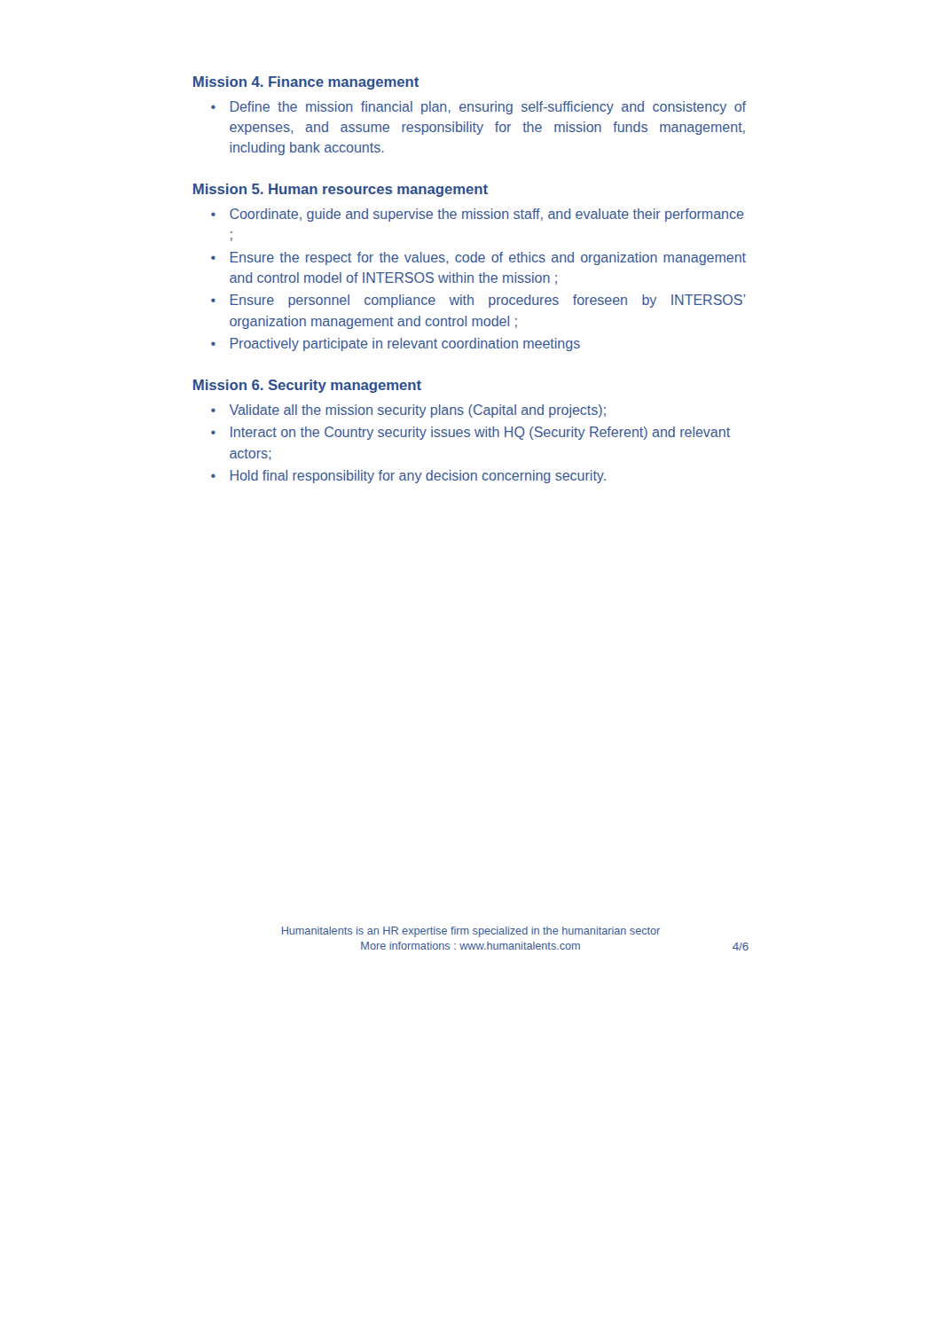Mission 4. Finance management
Define the mission financial plan, ensuring self-sufficiency and consistency of expenses, and assume responsibility for the mission funds management, including bank accounts.
Mission 5. Human resources management
Coordinate, guide and supervise the mission staff, and evaluate their performance ;
Ensure the respect for the values, code of ethics and organization management and control model of INTERSOS within the mission ;
Ensure personnel compliance with procedures foreseen by INTERSOS’ organization management and control model ;
Proactively participate in relevant coordination meetings
Mission 6. Security management
Validate all the mission security plans (Capital and projects);
Interact on the Country security issues with HQ (Security Referent) and relevant actors;
Hold final responsibility for any decision concerning security.
Humanitalents is an HR expertise firm specialized in the humanitarian sector
More informations : www.humanitalents.com 4/6